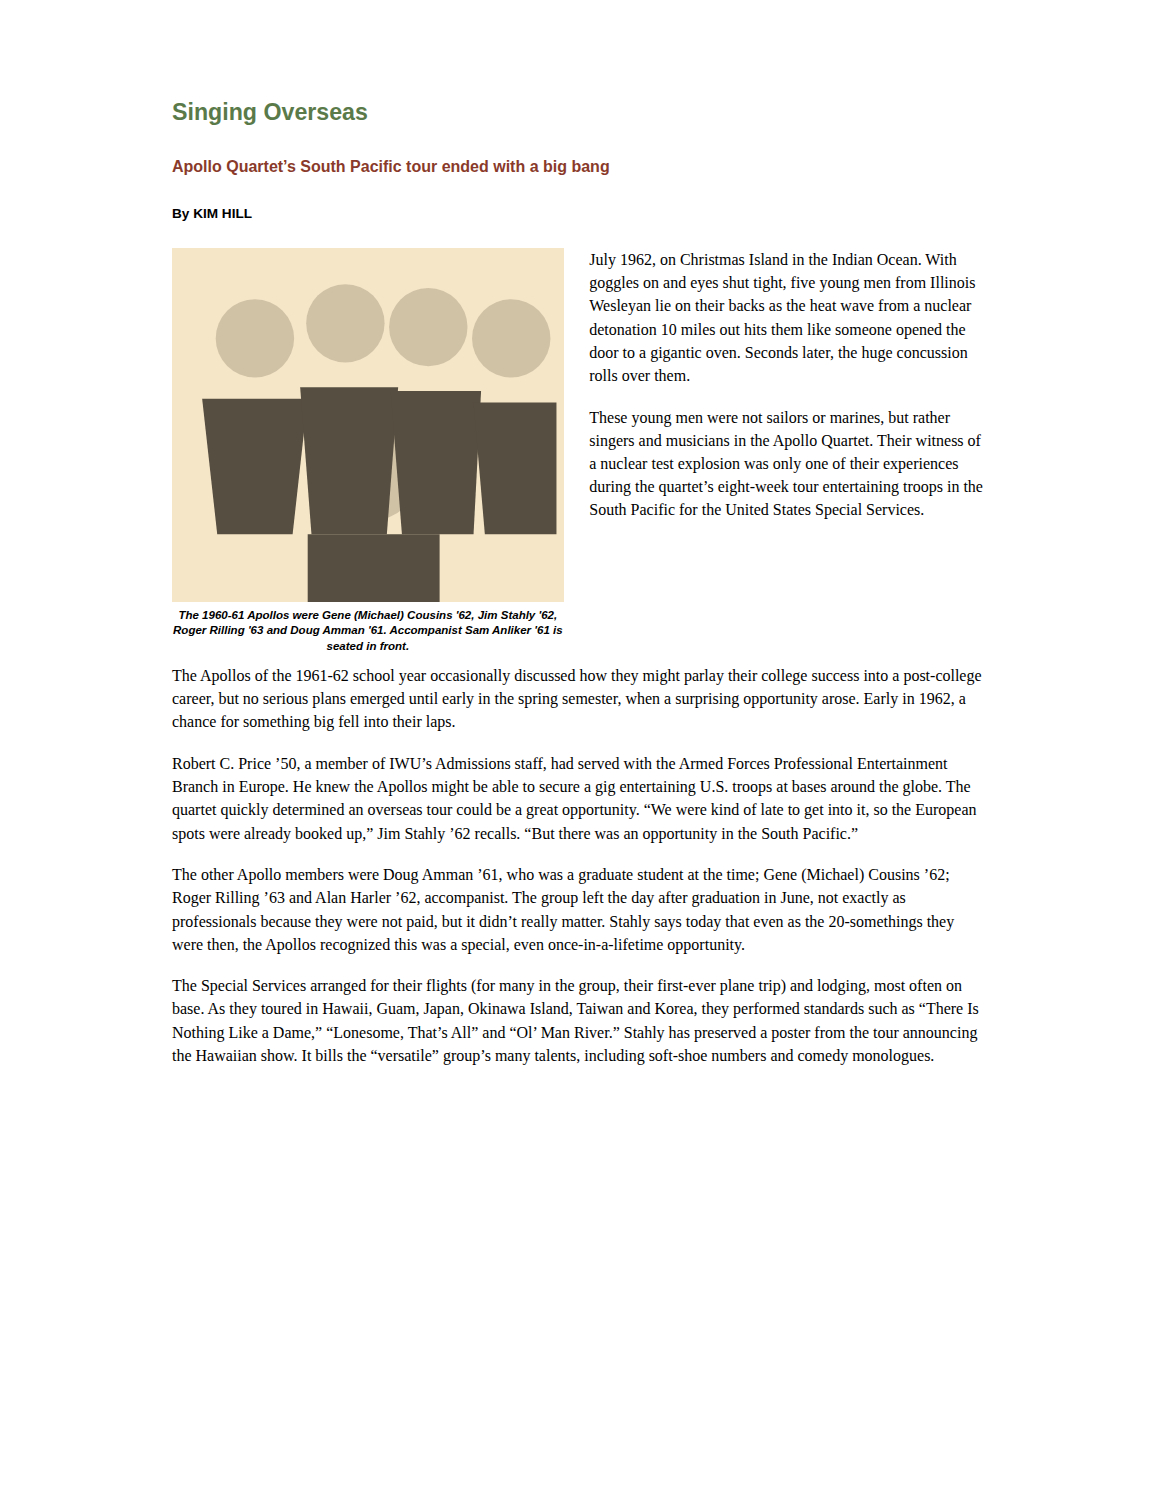Singing Overseas
Apollo Quartet’s South Pacific tour ended with a big bang
By KIM HILL
The 1960-61 Apollos were Gene (Michael) Cousins '62, Jim Stahly '62, Roger Rilling '63 and Doug Amman '61. Accompanist Sam Anliker '61 is seated in front.
July 1962, on Christmas Island in the Indian Ocean. With goggles on and eyes shut tight, five young men from Illinois Wesleyan lie on their backs as the heat wave from a nuclear detonation 10 miles out hits them like someone opened the door to a gigantic oven. Seconds later, the huge concussion rolls over them.
These young men were not sailors or marines, but rather singers and musicians in the Apollo Quartet. Their witness of a nuclear test explosion was only one of their experiences during the quartet’s eight-week tour entertaining troops in the South Pacific for the United States Special Services.
The Apollos of the 1961-62 school year occasionally discussed how they might parlay their college success into a post-college career, but no serious plans emerged until early in the spring semester, when a surprising opportunity arose. Early in 1962, a chance for something big fell into their laps.
Robert C. Price ’50, a member of IWU’s Admissions staff, had served with the Armed Forces Professional Entertainment Branch in Europe. He knew the Apollos might be able to secure a gig entertaining U.S. troops at bases around the globe. The quartet quickly determined an overseas tour could be a great opportunity. “We were kind of late to get into it, so the European spots were already booked up,” Jim Stahly ’62 recalls. “But there was an opportunity in the South Pacific.”
The other Apollo members were Doug Amman ’61, who was a graduate student at the time; Gene (Michael) Cousins ’62; Roger Rilling ’63 and Alan Harler ’62, accompanist. The group left the day after graduation in June, not exactly as professionals because they were not paid, but it didn’t really matter. Stahly says today that even as the 20-somethings they were then, the Apollos recognized this was a special, even once-in-a-lifetime opportunity.
The Special Services arranged for their flights (for many in the group, their first-ever plane trip) and lodging, most often on base. As they toured in Hawaii, Guam, Japan, Okinawa Island, Taiwan and Korea, they performed standards such as “There Is Nothing Like a Dame,” “Lonesome, That’s All” and “Ol’ Man River.” Stahly has preserved a poster from the tour announcing the Hawaiian show. It bills the “versatile” group’s many talents, including soft-shoe numbers and comedy monologues.